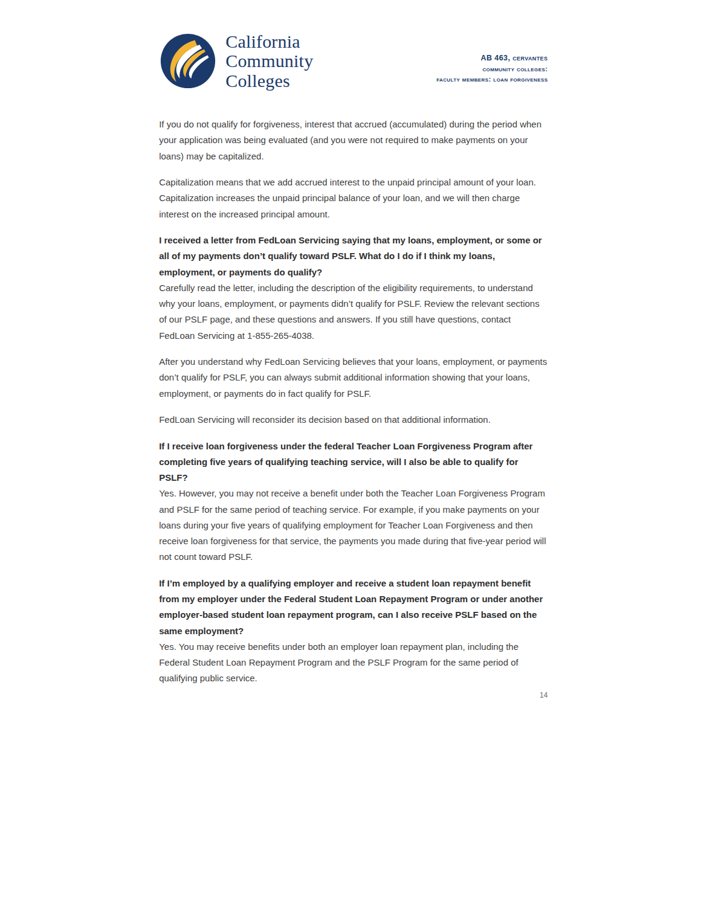California
Community
Colleges
AB 463, Cervantes
Community colleges:
faculty members: loan forgiveness
If you do not qualify for forgiveness, interest that accrued (accumulated) during the period when your application was being evaluated (and you were not required to make payments on your loans) may be capitalized.
Capitalization means that we add accrued interest to the unpaid principal amount of your loan. Capitalization increases the unpaid principal balance of your loan, and we will then charge interest on the increased principal amount.
I received a letter from FedLoan Servicing saying that my loans, employment, or some or all of my payments don’t qualify toward PSLF. What do I do if I think my loans, employment, or payments do qualify?
Carefully read the letter, including the description of the eligibility requirements, to understand why your loans, employment, or payments didn’t qualify for PSLF. Review the relevant sections of our PSLF page, and these questions and answers. If you still have questions, contact FedLoan Servicing at 1-855-265-4038.
After you understand why FedLoan Servicing believes that your loans, employment, or payments don’t qualify for PSLF, you can always submit additional information showing that your loans, employment, or payments do in fact qualify for PSLF.
FedLoan Servicing will reconsider its decision based on that additional information.
If I receive loan forgiveness under the federal Teacher Loan Forgiveness Program after completing five years of qualifying teaching service, will I also be able to qualify for PSLF?
Yes. However, you may not receive a benefit under both the Teacher Loan Forgiveness Program and PSLF for the same period of teaching service. For example, if you make payments on your loans during your five years of qualifying employment for Teacher Loan Forgiveness and then receive loan forgiveness for that service, the payments you made during that five-year period will not count toward PSLF.
If I’m employed by a qualifying employer and receive a student loan repayment benefit from my employer under the Federal Student Loan Repayment Program or under another employer-based student loan repayment program, can I also receive PSLF based on the same employment?
Yes. You may receive benefits under both an employer loan repayment plan, including the Federal Student Loan Repayment Program and the PSLF Program for the same period of qualifying public service.
14